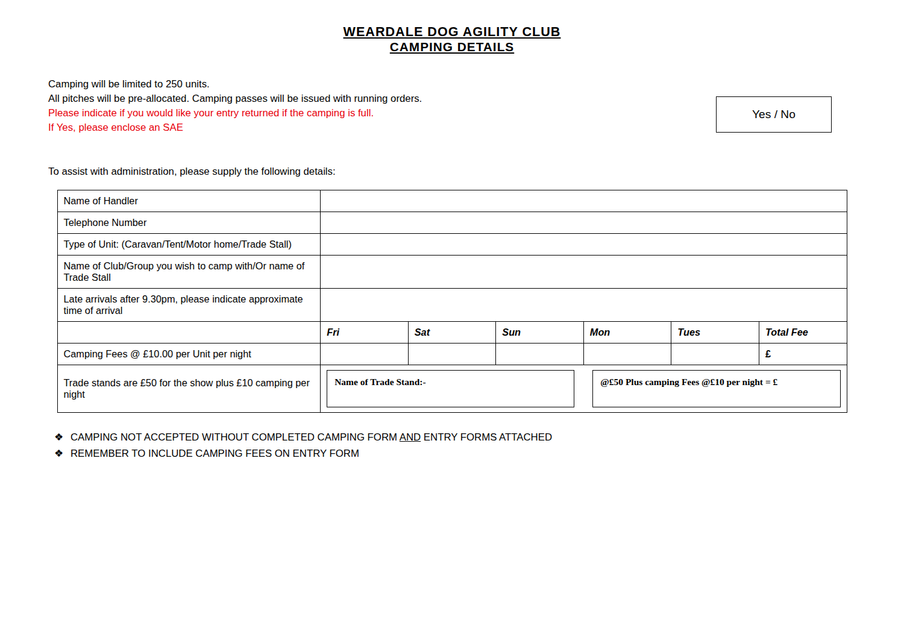WEARDALE DOG AGILITY CLUB
CAMPING DETAILS
Camping will be limited to 250 units.
All pitches will be pre-allocated. Camping passes will be issued with running orders.
Please indicate if you would like your entry returned if the camping is full.
If Yes, please enclose an SAE
Yes / No
To assist with administration, please supply the following details:
| Name of Handler | |
| Telephone Number | |
| Type of Unit: (Caravan/Tent/Motor home/Trade Stall) | |
| Name of Club/Group you wish to camp with/Or name of Trade Stall | |
| Late arrivals after 9.30pm, please indicate approximate time of arrival | |
| | Fri | Sat | Sun | Mon | Tues | Total Fee |
| Camping Fees @ £10.00 per Unit per night | | | | | | £ |
| Trade stands are £50 for the show plus £10 camping per night | Name of Trade Stand:- @£50 Plus camping Fees @£10 per night = £ |
Camping not accepted without completed camping form and entry forms attached
Remember to include camping fees on entry form